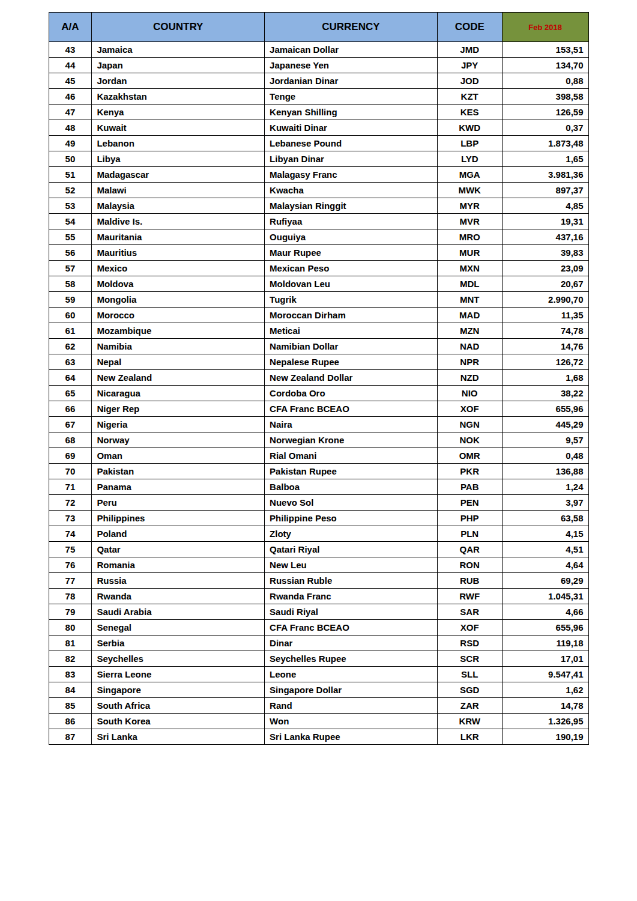| A/A | COUNTRY | CURRENCY | CODE | Feb 2018 |
| --- | --- | --- | --- | --- |
| 43 | Jamaica | Jamaican Dollar | JMD | 153,51 |
| 44 | Japan | Japanese Yen | JPY | 134,70 |
| 45 | Jordan | Jordanian Dinar | JOD | 0,88 |
| 46 | Kazakhstan | Tenge | KZT | 398,58 |
| 47 | Kenya | Kenyan Shilling | KES | 126,59 |
| 48 | Kuwait | Kuwaiti Dinar | KWD | 0,37 |
| 49 | Lebanon | Lebanese Pound | LBP | 1.873,48 |
| 50 | Libya | Libyan Dinar | LYD | 1,65 |
| 51 | Madagascar | Malagasy Franc | MGA | 3.981,36 |
| 52 | Malawi | Kwacha | MWK | 897,37 |
| 53 | Malaysia | Malaysian Ringgit | MYR | 4,85 |
| 54 | Maldive Is. | Rufiyaa | MVR | 19,31 |
| 55 | Mauritania | Ouguiya | MRO | 437,16 |
| 56 | Mauritius | Maur Rupee | MUR | 39,83 |
| 57 | Mexico | Mexican Peso | MXN | 23,09 |
| 58 | Moldova | Moldovan Leu | MDL | 20,67 |
| 59 | Mongolia | Tugrik | MNT | 2.990,70 |
| 60 | Morocco | Moroccan Dirham | MAD | 11,35 |
| 61 | Mozambique | Meticai | MZN | 74,78 |
| 62 | Namibia | Namibian Dollar | NAD | 14,76 |
| 63 | Nepal | Nepalese Rupee | NPR | 126,72 |
| 64 | New Zealand | New Zealand Dollar | NZD | 1,68 |
| 65 | Nicaragua | Cordoba Oro | NIO | 38,22 |
| 66 | Niger Rep | CFA Franc BCEAO | XOF | 655,96 |
| 67 | Nigeria | Naira | NGN | 445,29 |
| 68 | Norway | Norwegian Krone | NOK | 9,57 |
| 69 | Oman | Rial Omani | OMR | 0,48 |
| 70 | Pakistan | Pakistan Rupee | PKR | 136,88 |
| 71 | Panama | Balboa | PAB | 1,24 |
| 72 | Peru | Nuevo Sol | PEN | 3,97 |
| 73 | Philippines | Philippine Peso | PHP | 63,58 |
| 74 | Poland | Zloty | PLN | 4,15 |
| 75 | Qatar | Qatari Riyal | QAR | 4,51 |
| 76 | Romania | New Leu | RON | 4,64 |
| 77 | Russia | Russian Ruble | RUB | 69,29 |
| 78 | Rwanda | Rwanda Franc | RWF | 1.045,31 |
| 79 | Saudi Arabia | Saudi Riyal | SAR | 4,66 |
| 80 | Senegal | CFA Franc BCEAO | XOF | 655,96 |
| 81 | Serbia | Dinar | RSD | 119,18 |
| 82 | Seychelles | Seychelles Rupee | SCR | 17,01 |
| 83 | Sierra Leone | Leone | SLL | 9.547,41 |
| 84 | Singapore | Singapore Dollar | SGD | 1,62 |
| 85 | South Africa | Rand | ZAR | 14,78 |
| 86 | South Korea | Won | KRW | 1.326,95 |
| 87 | Sri Lanka | Sri Lanka Rupee | LKR | 190,19 |